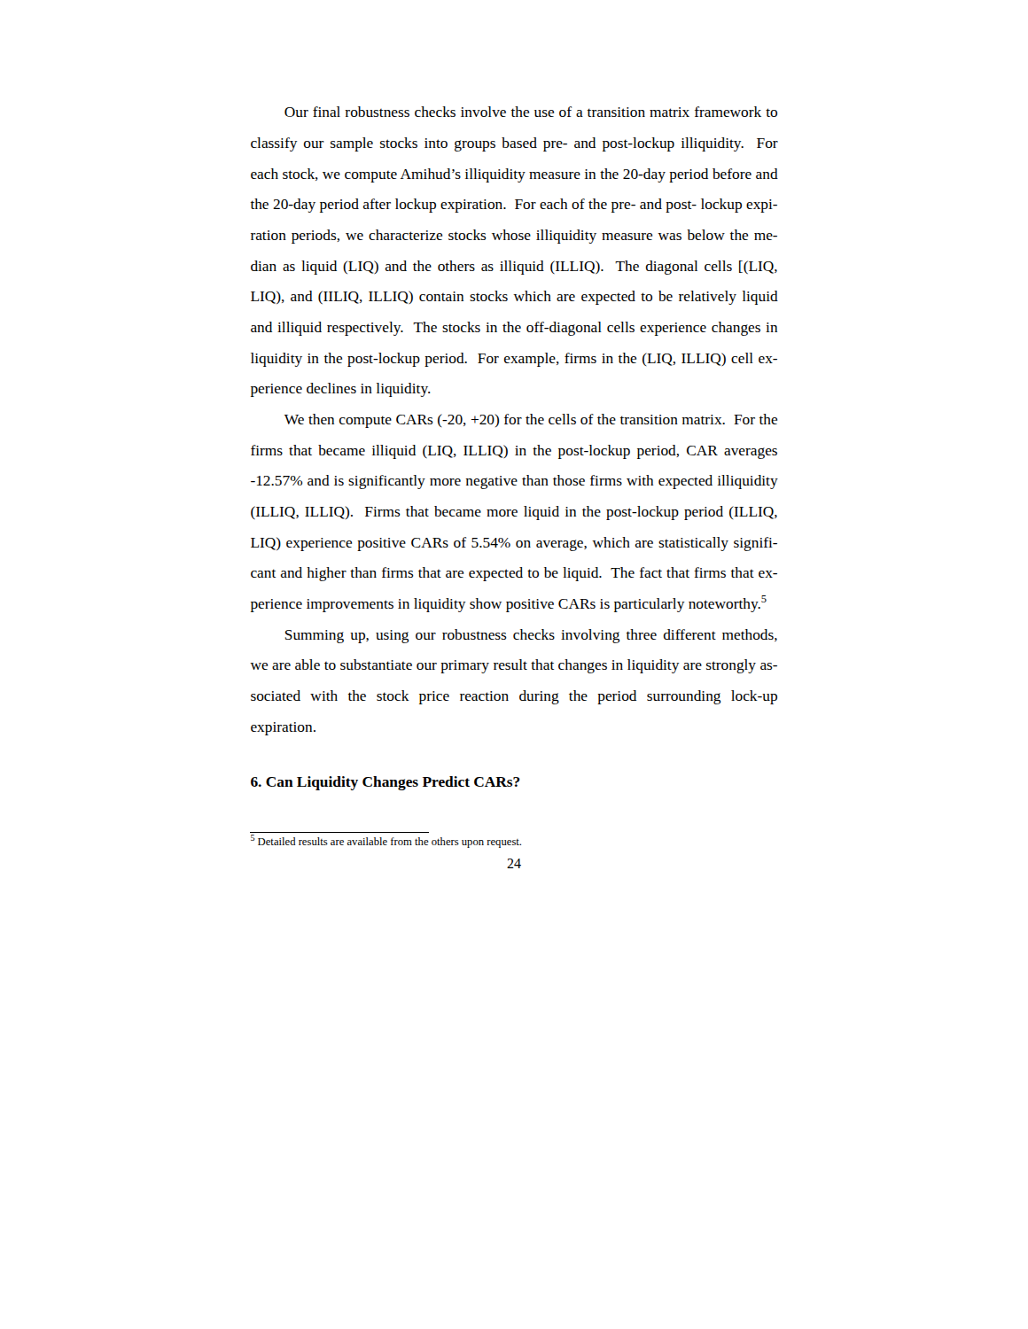Our final robustness checks involve the use of a transition matrix framework to classify our sample stocks into groups based pre- and post-lockup illiquidity. For each stock, we compute Amihud’s illiquidity measure in the 20-day period before and the 20-day period after lockup expiration. For each of the pre- and post- lockup expiration periods, we characterize stocks whose illiquidity measure was below the median as liquid (LIQ) and the others as illiquid (ILLIQ). The diagonal cells [(LIQ, LIQ), and (IILIQ, ILLIQ) contain stocks which are expected to be relatively liquid and illiquid respectively. The stocks in the off-diagonal cells experience changes in liquidity in the post-lockup period. For example, firms in the (LIQ, ILLIQ) cell experience declines in liquidity.
We then compute CARs (-20, +20) for the cells of the transition matrix. For the firms that became illiquid (LIQ, ILLIQ) in the post-lockup period, CAR averages -12.57% and is significantly more negative than those firms with expected illiquidity (ILLIQ, ILLIQ). Firms that became more liquid in the post-lockup period (ILLIQ, LIQ) experience positive CARs of 5.54% on average, which are statistically significant and higher than firms that are expected to be liquid. The fact that firms that experience improvements in liquidity show positive CARs is particularly noteworthy.5
Summing up, using our robustness checks involving three different methods, we are able to substantiate our primary result that changes in liquidity are strongly associated with the stock price reaction during the period surrounding lock-up expiration.
6. Can Liquidity Changes Predict CARs?
5 Detailed results are available from the others upon request.
24